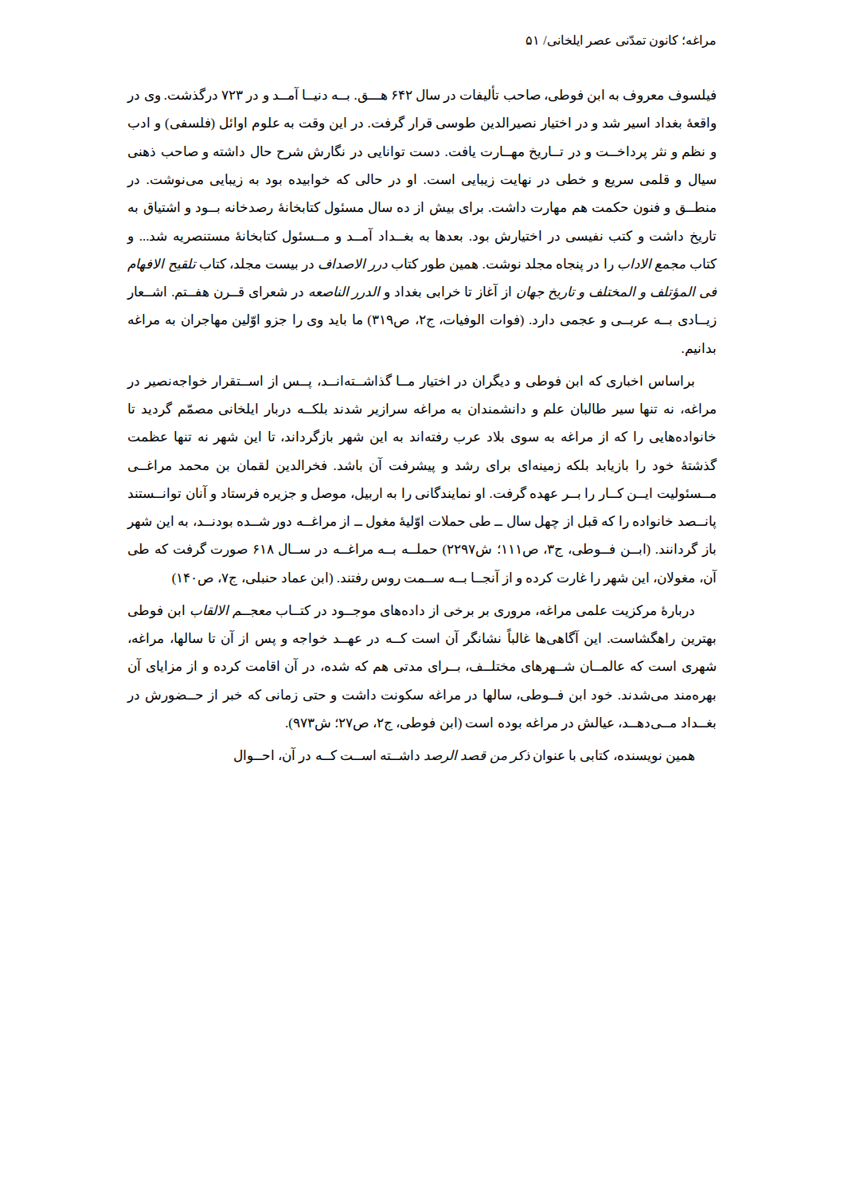مراغه؛ کانون تمدّنی عصر ایلخانی/ ۵۱
فیلسوف معروف به ابن فوطی، صاحب تألیفات در سال ۶۴۲ هـــق. بــه دنیــا آمــد و در ۷۲۳ درگذشت. وی در واقعهٔ بغداد اسیر شد و در اختیار نصیرالدین طوسی قرار گرفت. در این وقت به علوم اوائل (فلسفی) و ادب و نظم و نثر پرداخــت و در تــاریخ مهــارت یافت. دست توانایی در نگارش شرح حال داشته و صاحب ذهنی سیال و قلمی سریع و خطی در نهایت زیبایی است. او در حالی که خوابیده بود به زیبایی می‌نوشت. در منطــق و فنون حکمت هم مهارت داشت. برای بیش از ده سال مسئول کتابخانهٔ رصدخانه بــود و اشتیاق به تاریخ داشت و کتب نفیسی در اختیارش بود. بعدها به بغــداد آمــد و مــسئول کتابخانهٔ مستنصریه شد... و کتاب مجمع الاداب را در پنجاه مجلد نوشت. همین طور کتاب درر الاصداف در بیست مجلد، کتاب تلقیح الافهام فی المؤتلف و المختلف و تاریخ جهان از آغاز تا خرابی بغداد و الدرر الناصعه در شعرای قــرن هفــتم. اشــعار زیــادی بــه عربــی و عجمی دارد. (فوات الوفیات، ج۲، ص۳۱۹) ما باید وی را جزو اوّلین مهاجران به مراغه بدانیم.
براساس اخباری که ابن فوطی و دیگران در اختیار مــا گذاشــته‌انــد، پــس از اســتقرار خواجه‌نصیر در مراغه، نه تنها سیر طالبان علم و دانشمندان به مراغه سرازیر شدند بلکــه دربار ایلخانی مصمّم گردید تا خانواده‌هایی را که از مراغه به سوی بلاد عرب رفته‌اند به این شهر بازگرداند، تا این شهر نه تنها عظمت گذشتهٔ خود را بازیابد بلکه زمینه‌ای برای رشد و پیشرفت آن باشد. فخرالدین لقمان بن محمد مراغــی مــسئولیت ایــن کــار را بــر عهده گرفت. او نمایندگانی را به اربیل، موصل و جزیره فرستاد و آنان توانــستند پانــصد خانواده را که قبل از چهل سال ــ طی حملات اوّلیهٔ مغول ــ از مراغــه دور شــده بودنــد، به این شهر باز گردانند. (ابــن فــوطی، ج۳، ص۱۱۱؛ ش۲۲۹۷) حملــه بــه مراغــه در ســال ۶۱۸ صورت گرفت که طی آن، مغولان، این شهر را غارت کرده و از آنجــا بــه ســمت روس رفتند. (ابن عماد حنبلی، ج۷، ص۱۴۰)
دربارهٔ مرکزیت علمی مراغه، مروری بر برخی از داده‌های موجــود در کتــاب معجــم الالقاب ابن فوطی بهترین راهگشاست. این آگاهی‌ها غالباً نشانگر آن است کــه در عهــد خواجه و پس از آن تا سالها، مراغه، شهری است که عالمــان شــهرهای مختلــف، بــرای مدتی هم که شده، در آن اقامت کرده و از مزایای آن بهره‌مند می‌شدند. خود ابن فــوطی، سالها در مراغه سکونت داشت و حتی زمانی که خبر از حــضورش در بغــداد مــی‌دهــد، عیالش در مراغه بوده است (ابن فوطی، ج۲، ص۲۷؛ ش۹۷۳).
همین نویسنده، کتابی با عنوان ذکر من قصد الرصد داشــته اســت کــه در آن، احــوال